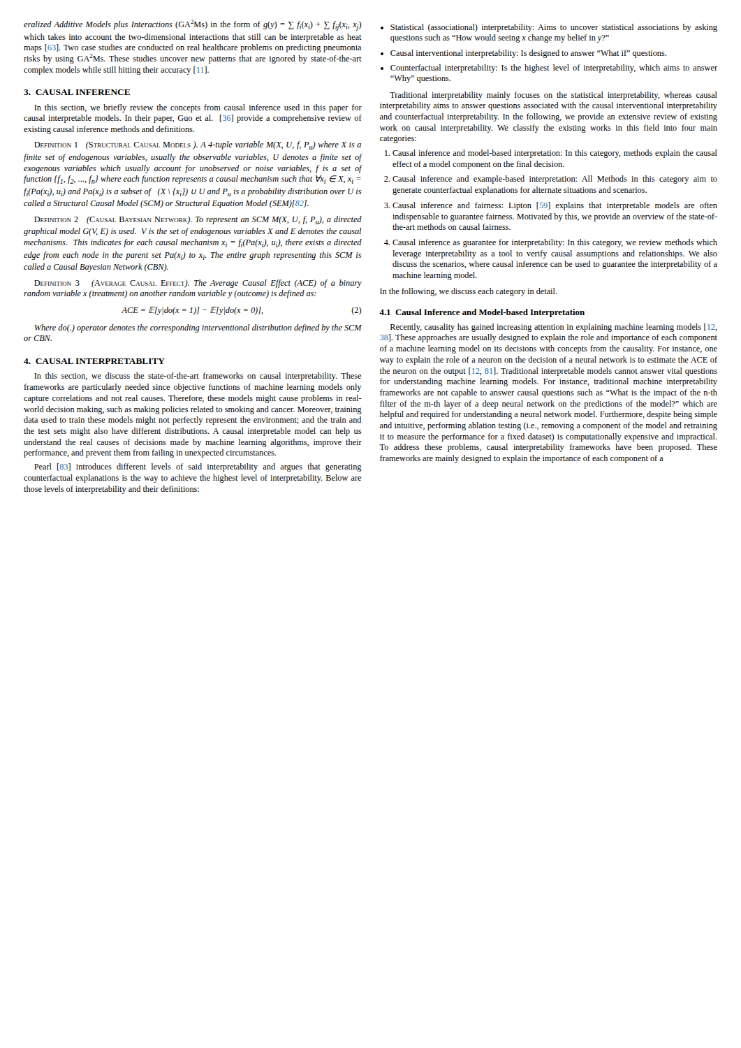eralized Additive Models plus Interactions (GA2Ms) in the form of g(y) = ∑ fi(xi) + ∑ fij(xi, xj) which takes into account the two-dimensional interactions that still can be interpretable as heat maps [63]. Two case studies are conducted on real healthcare problems on predicting pneumonia risks by using GA2Ms. These studies uncover new patterns that are ignored by state-of-the-art complex models while still hitting their accuracy [11].
3. CAUSAL INFERENCE
In this section, we briefly review the concepts from causal inference used in this paper for causal interpretable models. In their paper, Guo et al. [36] provide a comprehensive review of existing causal inference methods and definitions.
Definition 1 (Structural Causal Models ). A 4-tuple variable M(X, U, f, Pu) where X is a finite set of endogenous variables, usually the observable variables, U denotes a finite set of exogenous variables which usually account for unobserved or noise variables, f is a set of function {f1, f2, ..., fn} where each function represents a causal mechanism such that ∀xi ∈ X, xi = fi(Pa(xi), ui) and Pa(xi) is a subset of (X \ {xi}) ∪ U and Pu is a probability distribution over U is called a Structural Causal Model (SCM) or Structural Equation Model (SEM)[82].
Definition 2 (Causal Bayesian Network). To represent an SCM M(X, U, f, Pu), a directed graphical model G(V, E) is used. V is the set of endogenous variables X and E denotes the causal mechanisms. This indicates for each causal mechanism xi = fi(Pa(xi), ui), there exists a directed edge from each node in the parent set Pa(xi) to xi. The entire graph representing this SCM is called a Causal Bayesian Network (CBN).
Definition 3 (Average Causal Effect). The Average Causal Effect (ACE) of a binary random variable x (treatment) on another random variable y (outcome) is defined as:
ACE = 𝔼[y|do(x = 1)] − 𝔼[y|do(x = 0)], (2)
Where do(.) operator denotes the corresponding interventional distribution defined by the SCM or CBN.
4. CAUSAL INTERPRETABLITY
In this section, we discuss the state-of-the-art frameworks on causal interpretability. These frameworks are particularly needed since objective functions of machine learning models only capture correlations and not real causes. Therefore, these models might cause problems in real-world decision making, such as making policies related to smoking and cancer. Moreover, training data used to train these models might not perfectly represent the environment; and the train and the test sets might also have different distributions. A causal interpretable model can help us understand the real causes of decisions made by machine learning algorithms, improve their performance, and prevent them from failing in unexpected circumstances.
Pearl [83] introduces different levels of said interpretability and argues that generating counterfactual explanations is the way to achieve the highest level of interpretability. Below are those levels of interpretability and their definitions:
Statistical (associational) interpretability: Aims to uncover statistical associations by asking questions such as “How would seeing x change my belief in y?”
Causal interventional interpretability: Is designed to answer “What if” questions.
Counterfactual interpretability: Is the highest level of interpretability, which aims to answer “Why” questions.
Traditional interpretability mainly focuses on the statistical interpretability, whereas causal interpretability aims to answer questions associated with the causal interventional interpretability and counterfactual interpretability. In the following, we provide an extensive review of existing work on causal interpretability. We classify the existing works in this field into four main categories:
Causal inference and model-based interpretation: In this category, methods explain the causal effect of a model component on the final decision.
Causal inference and example-based interpretation: All Methods in this category aim to generate counterfactual explanations for alternate situations and scenarios.
Causal inference and fairness: Lipton [59] explains that interpretable models are often indispensable to guarantee fairness. Motivated by this, we provide an overview of the state-of-the-art methods on causal fairness.
Causal inference as guarantee for interpretability: In this category, we review methods which leverage interpretability as a tool to verify causal assumptions and relationships. We also discuss the scenarios, where causal inference can be used to guarantee the interpretability of a machine learning model.
In the following, we discuss each category in detail.
4.1 Causal Inference and Model-based Interpretation
Recently, causality has gained increasing attention in explaining machine learning models [12, 38]. These approaches are usually designed to explain the role and importance of each component of a machine learning model on its decisions with concepts from the causality. For instance, one way to explain the role of a neuron on the decision of a neural network is to estimate the ACE of the neuron on the output [12, 81]. Traditional interpretable models cannot answer vital questions for understanding machine learning models. For instance, traditional machine interpretability frameworks are not capable to answer causal questions such as “What is the impact of the n-th filter of the m-th layer of a deep neural network on the predictions of the model?” which are helpful and required for understanding a neural network model. Furthermore, despite being simple and intuitive, performing ablation testing (i.e., removing a component of the model and retraining it to measure the performance for a fixed dataset) is computationally expensive and impractical. To address these problems, causal interpretability frameworks have been proposed. These frameworks are mainly designed to explain the importance of each component of a